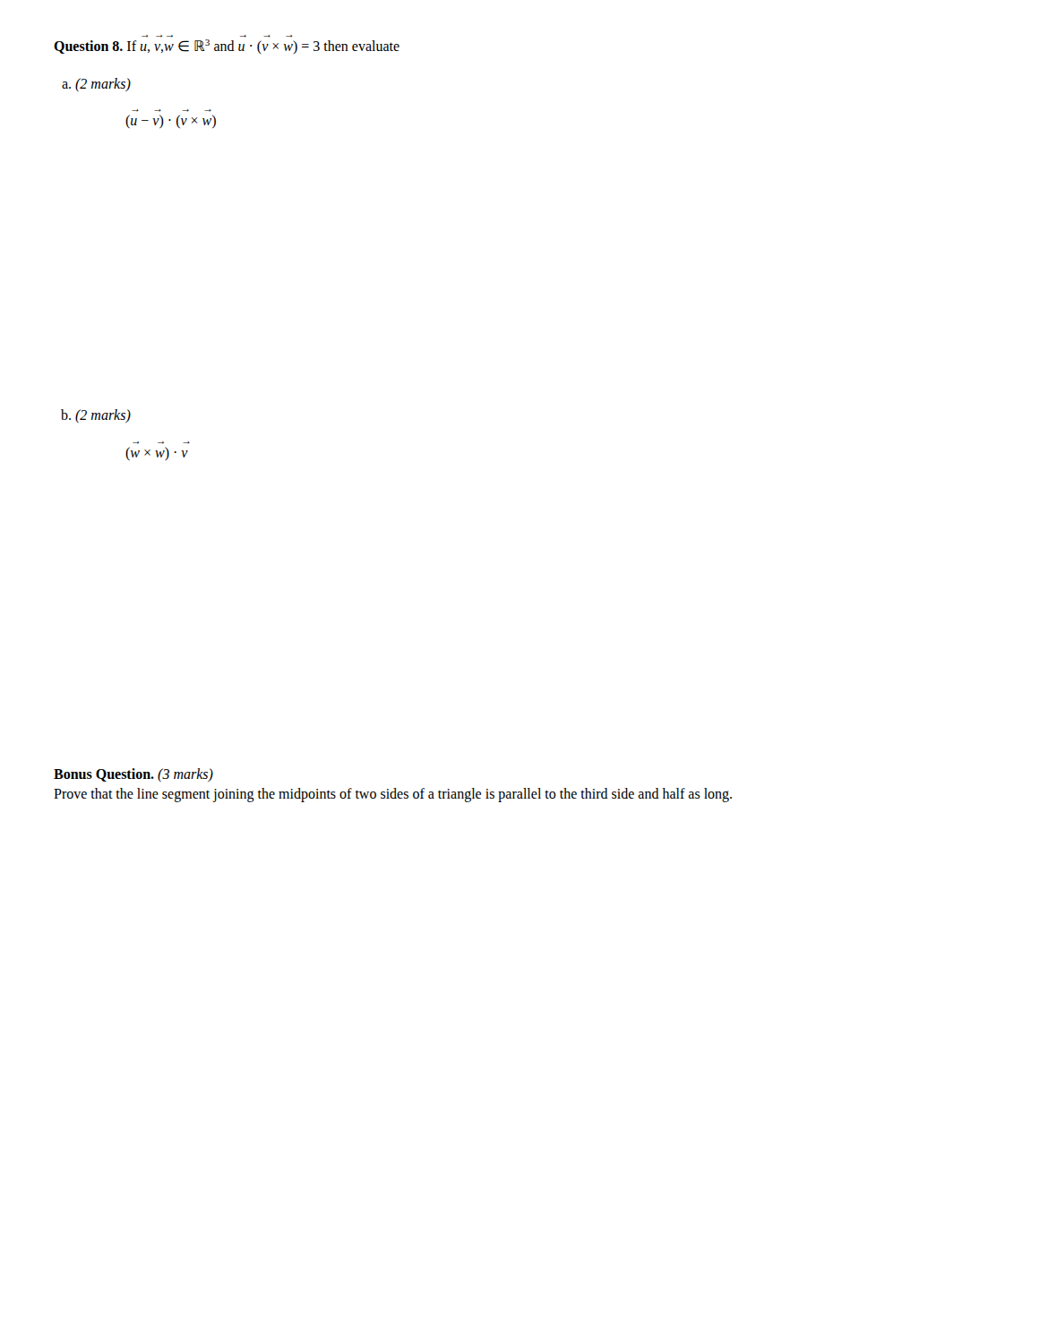Question 8. If u, v,w ∈ ℝ3 and u · (v × w) = 3 then evaluate
(2 marks)
(u − v) · (v × w)
(2 marks)
(w × w) · v
Bonus Question. (3 marks)
Prove that the line segment joining the midpoints of two sides of a triangle is parallel to the third side and half as long.